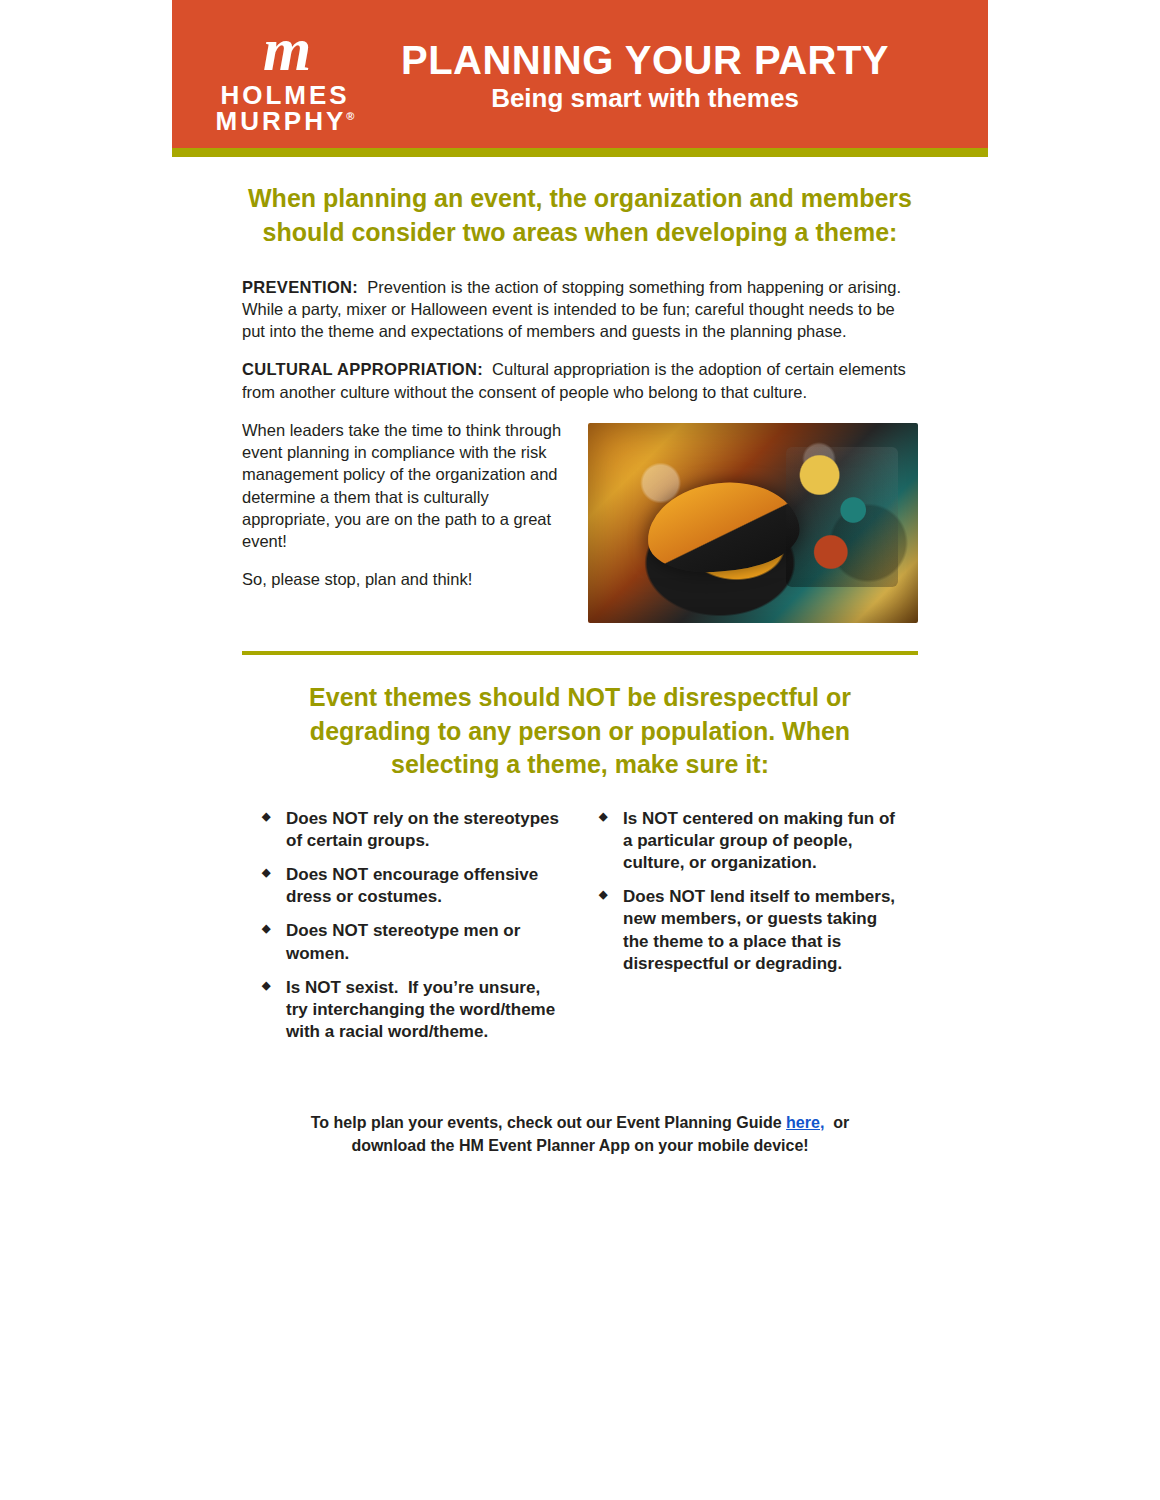m HOLMES MURPHY®
PLANNING YOUR PARTY
Being smart with themes
When planning an event, the organization and members
should consider two areas when developing a theme:
PREVENTION: Prevention is the action of stopping something from happening or arising. While a party, mixer or Halloween event is intended to be fun; careful thought needs to be put into the theme and expectations of members and guests in the planning phase.
CULTURAL APPROPRIATION: Cultural appropriation is the adoption of certain elements from another culture without the consent of people who belong to that culture.
When leaders take the time to think through event planning in compliance with the risk management policy of the organization and determine a them that is culturally appropriate, you are on the path to a great event!
So, please stop, plan and think!
Event themes should NOT be disrespectful or
degrading to any person or population. When
selecting a theme, make sure it:
Does NOT rely on the stereotypes of certain groups.
Does NOT encourage offensive dress or costumes.
Does NOT stereotype men or women.
Is NOT sexist. If you’re unsure, try interchanging the word/theme with a racial word/theme.
Is NOT centered on making fun of a particular group of people, culture, or organization.
Does NOT lend itself to members, new members, or guests taking the theme to a place that is disrespectful or degrading.
To help plan your events, check out our Event Planning Guide here, or
download the HM Event Planner App on your mobile device!